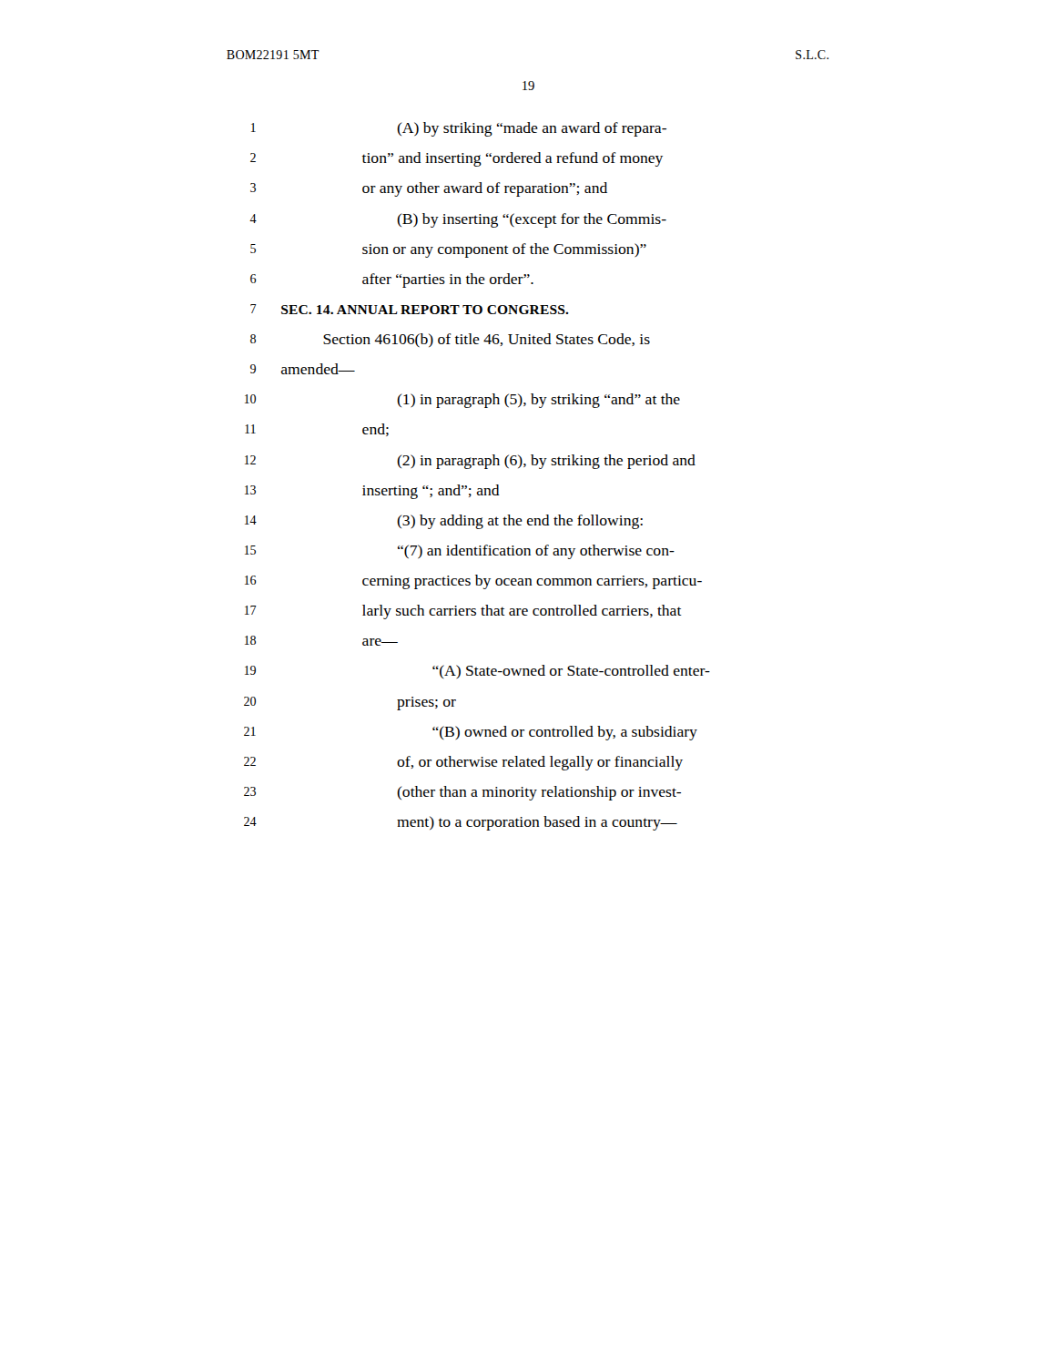BOM22191 5MT
S.L.C.
19
(A) by striking “made an award of repara-
tion” and inserting “ordered a refund of money
or any other award of reparation”; and
(B) by inserting “(except for the Commis-
sion or any component of the Commission)”
after “parties in the order”.
SEC. 14. ANNUAL REPORT TO CONGRESS.
Section 46106(b) of title 46, United States Code, is
amended—
(1) in paragraph (5), by striking “and” at the
end;
(2) in paragraph (6), by striking the period and
inserting “; and”; and
(3) by adding at the end the following:
“(7) an identification of any otherwise con-
cerning practices by ocean common carriers, particu-
larly such carriers that are controlled carriers, that
are—
“(A) State-owned or State-controlled enter-
prises; or
“(B) owned or controlled by, a subsidiary
of, or otherwise related legally or financially
(other than a minority relationship or invest-
ment) to a corporation based in a country—